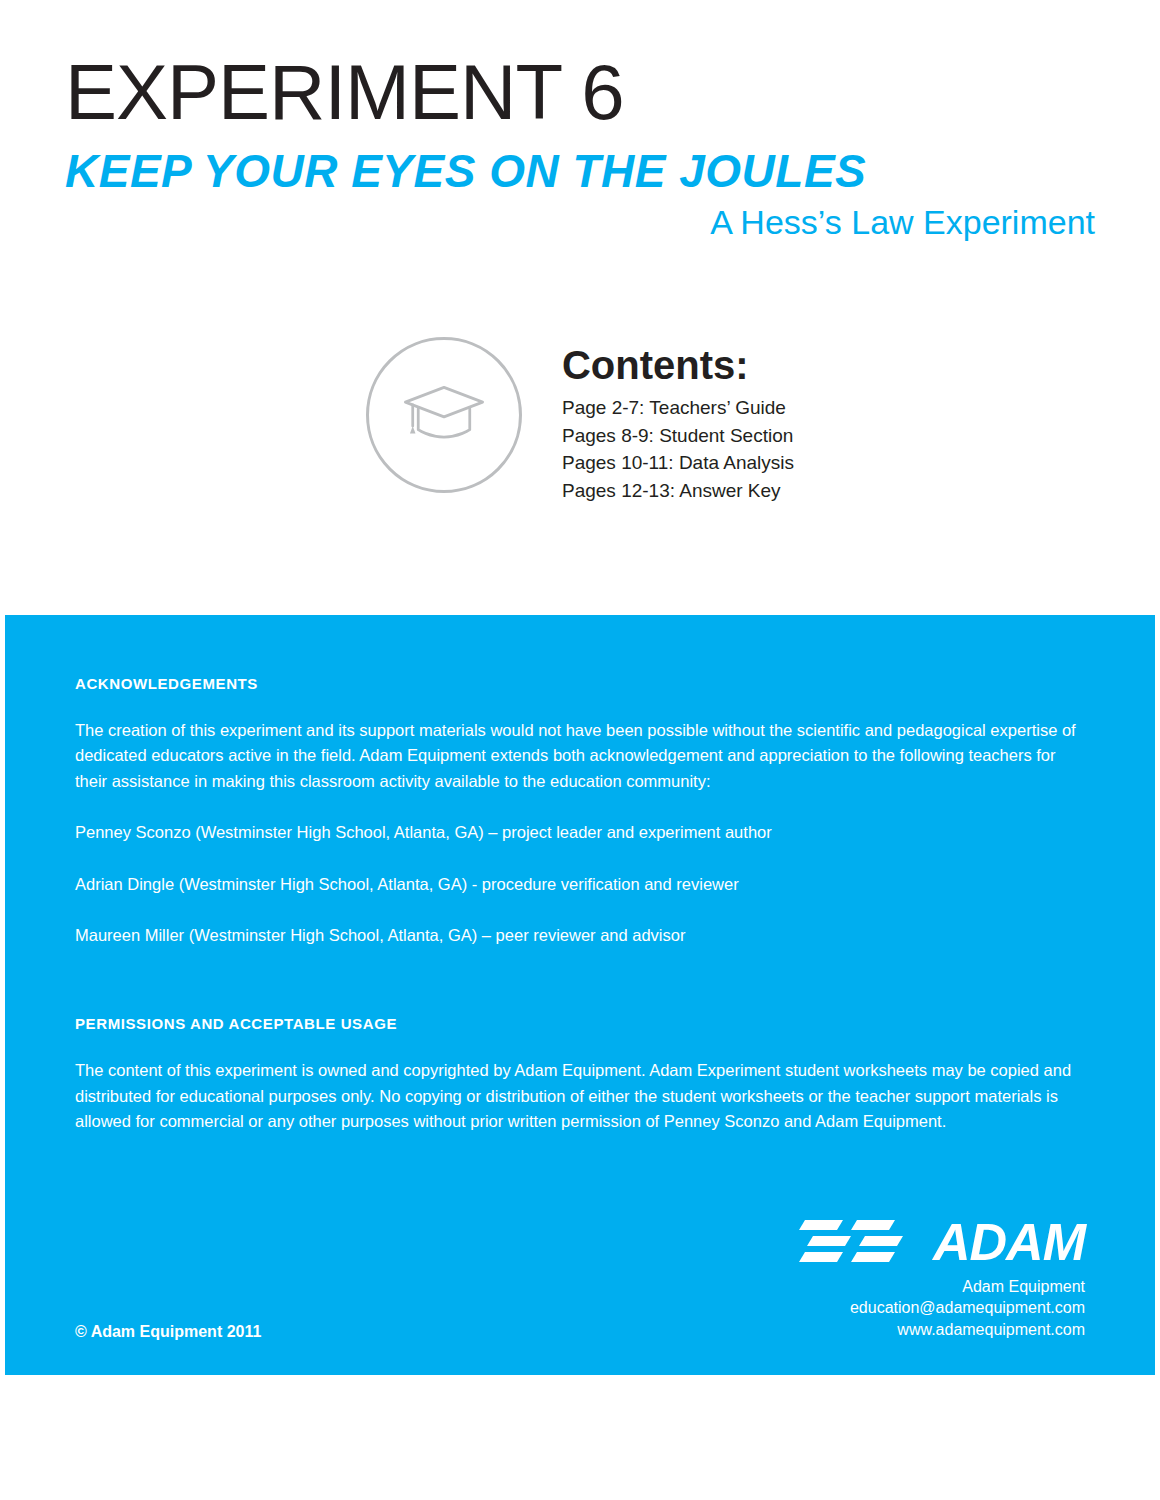EXPERIMENT 6
KEEP YOUR EYES ON THE JOULES
A Hess’s Law Experiment
Contents:
Page 2-7: Teachers’ Guide
Pages 8-9: Student Section
Pages 10-11: Data Analysis
Pages 12-13: Answer Key
ACKNOWLEDGEMENTS
The creation of this experiment and its support materials would not have been possible without the scientific and pedagogical expertise of dedicated educators active in the field. Adam Equipment extends both acknowledgement and appreciation to the following teachers for their assistance in making this classroom activity available to the education community:
Penney Sconzo (Westminster High School, Atlanta, GA) – project leader and experiment author
Adrian Dingle (Westminster High School, Atlanta, GA) - procedure verification and reviewer
Maureen Miller (Westminster High School, Atlanta, GA) – peer reviewer and advisor
PERMISSIONS AND ACCEPTABLE USAGE
The content of this experiment is owned and copyrighted by Adam Equipment. Adam Experiment student worksheets may be copied and distributed for educational purposes only. No copying or distribution of either the student worksheets or the teacher support materials is allowed for commercial or any other purposes without prior written permission of Penney Sconzo and Adam Equipment.
© Adam Equipment 2011
ADAM
Adam Equipment
education@adamequipment.com
www.adamequipment.com